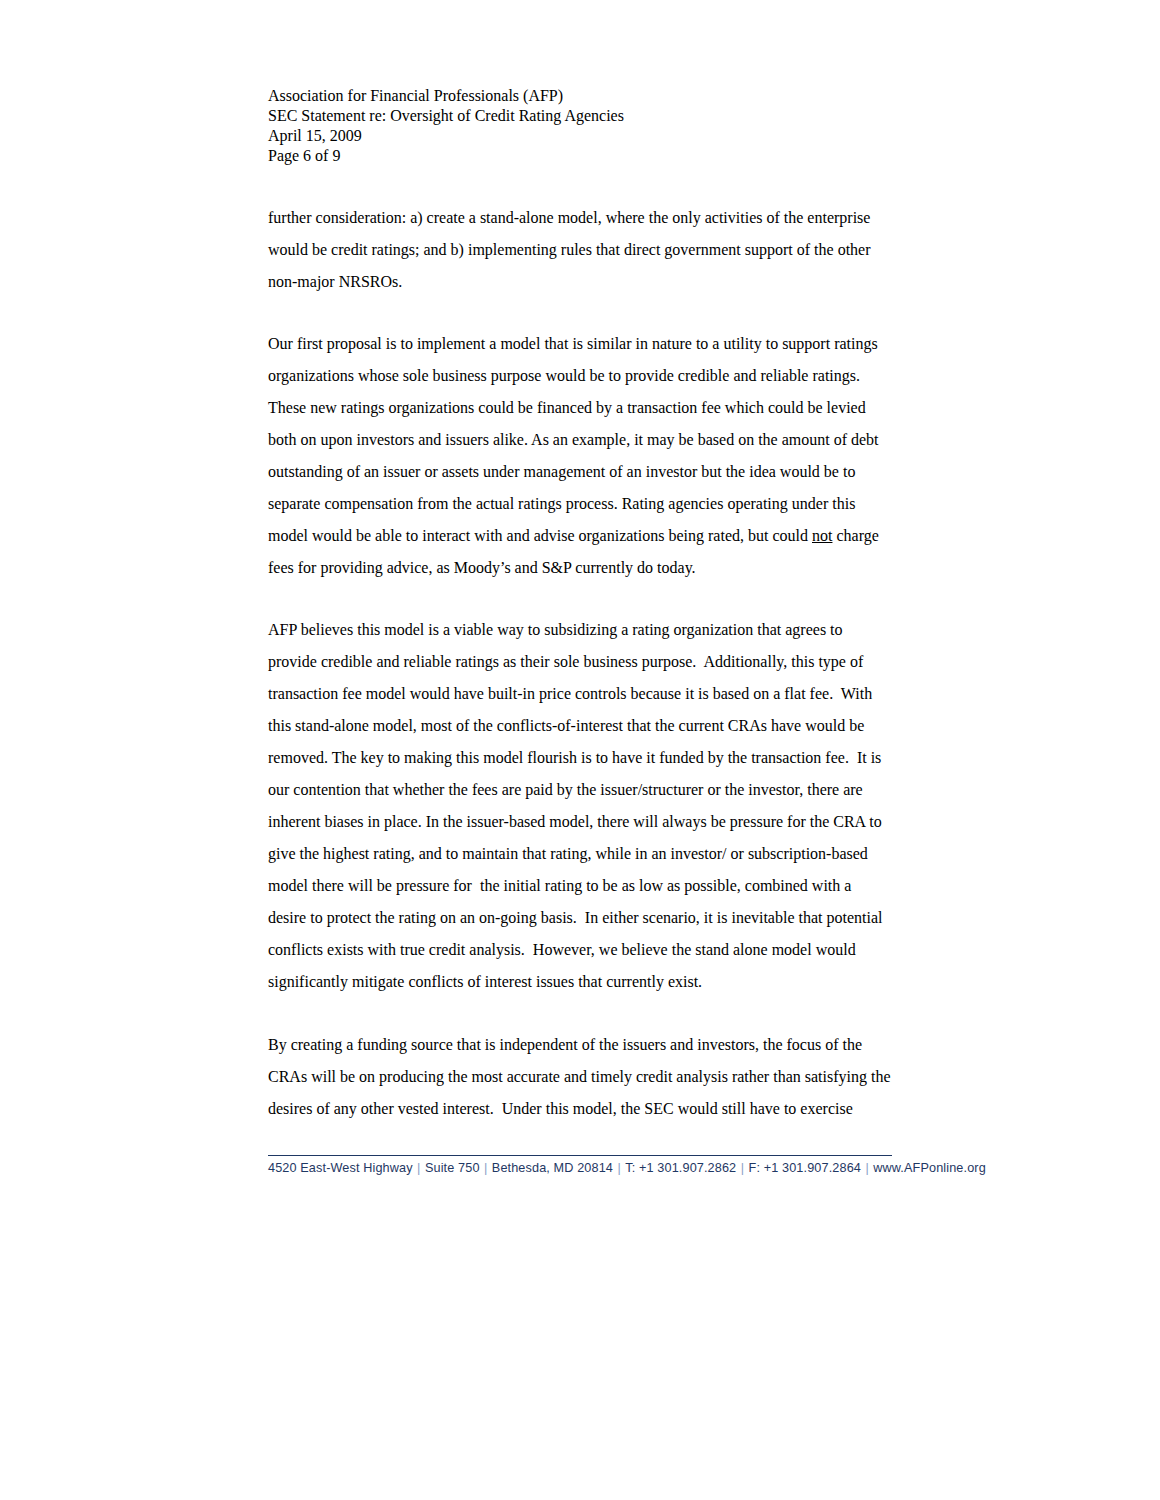Association for Financial Professionals (AFP)
SEC Statement re: Oversight of Credit Rating Agencies
April 15, 2009
Page 6 of 9
further consideration: a) create a stand-alone model, where the only activities of the enterprise would be credit ratings; and b) implementing rules that direct government support of the other non-major NRSROs.
Our first proposal is to implement a model that is similar in nature to a utility to support ratings organizations whose sole business purpose would be to provide credible and reliable ratings. These new ratings organizations could be financed by a transaction fee which could be levied both on upon investors and issuers alike. As an example, it may be based on the amount of debt outstanding of an issuer or assets under management of an investor but the idea would be to separate compensation from the actual ratings process. Rating agencies operating under this model would be able to interact with and advise organizations being rated, but could not charge fees for providing advice, as Moody’s and S&P currently do today.
AFP believes this model is a viable way to subsidizing a rating organization that agrees to provide credible and reliable ratings as their sole business purpose. Additionally, this type of transaction fee model would have built-in price controls because it is based on a flat fee. With this stand-alone model, most of the conflicts-of-interest that the current CRAs have would be removed. The key to making this model flourish is to have it funded by the transaction fee. It is our contention that whether the fees are paid by the issuer/structurer or the investor, there are inherent biases in place. In the issuer-based model, there will always be pressure for the CRA to give the highest rating, and to maintain that rating, while in an investor/ or subscription-based model there will be pressure for the initial rating to be as low as possible, combined with a desire to protect the rating on an on-going basis. In either scenario, it is inevitable that potential conflicts exists with true credit analysis. However, we believe the stand alone model would significantly mitigate conflicts of interest issues that currently exist.
By creating a funding source that is independent of the issuers and investors, the focus of the CRAs will be on producing the most accurate and timely credit analysis rather than satisfying the desires of any other vested interest. Under this model, the SEC would still have to exercise
4520 East-West Highway|Suite 750|Bethesda, MD 20814|T: +1 301.907.2862|F: +1 301.907.2864|www.AFPonline.org